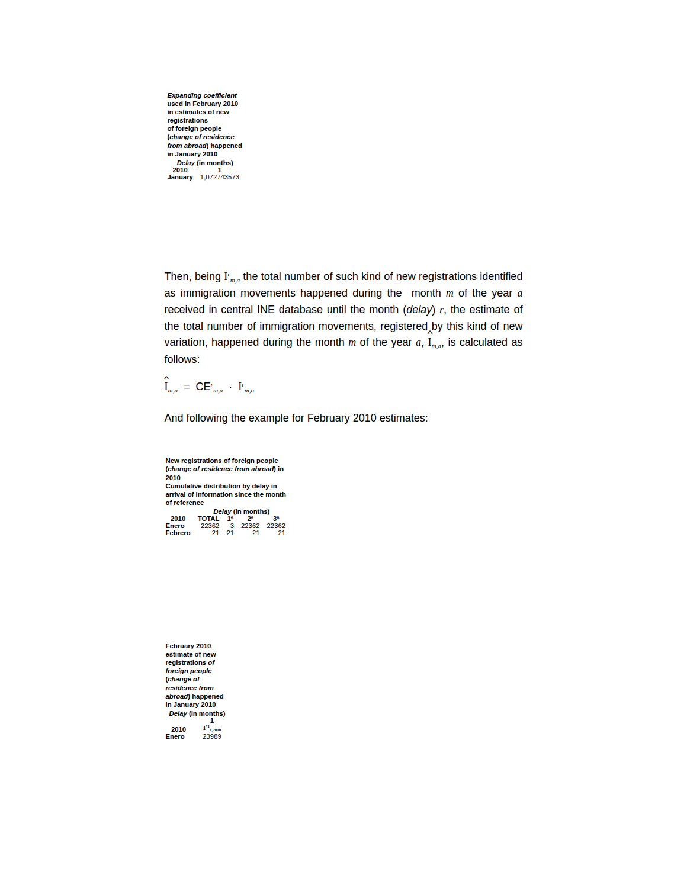Expanding coefficient used in February 2010 in estimates of new registrations of foreign people ( change of residence from abroad ) happened in January 2010
| Delay (in months) |
| 2010 | 1 |
| January | 1,072743573 |
Then, being Irm,a the total number of such kind of new registrations identified as immigration movements happened during the month m of the year a received in central INE database until the month (delay) r, the estimate of the total number of immigration movements, registered by this kind of new variation, happened during the month m of the year a, Im,a, is calculated as follows:
Im,a = CErm,a · Irm,a
And following the example for February 2010 estimates:
New registrations of foreign people ( change of residence from abroad ) in 2010 Cumulative distribution by delay in arrival of information since the month of reference
| | Delay (in months) |
| 2010 | TOTAL | 1ª | 2ª | 3ª |
| Enero | 22362 | 3 | 22362 | 22362 |
| Febrero | 21 | 21 | 21 | 21 |
February 2010 estimate of new registrations of foreign people ( change of residence from abroad ) happened in January 2010
| Delay (in months) |
| | 1 |
| 2010 | I *1 1,2010 |
| Enero | 23989 |